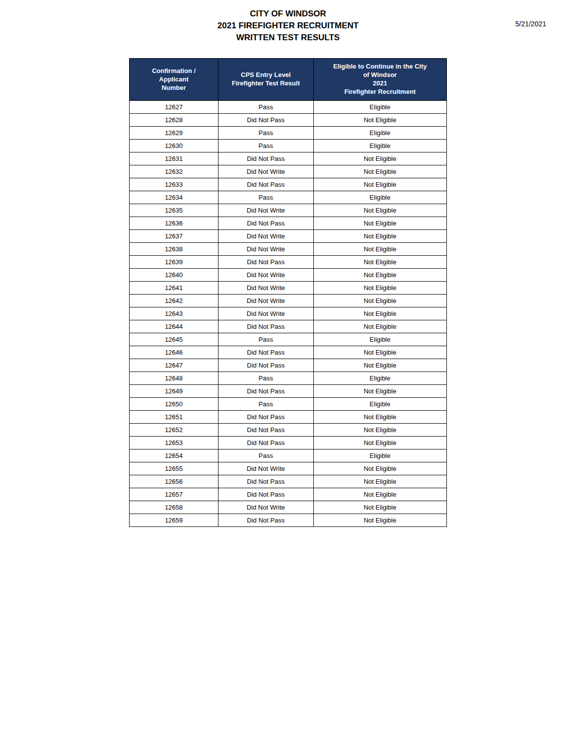5/21/2021
CITY OF WINDSOR
2021 FIREFIGHTER RECRUITMENT
WRITTEN TEST RESULTS
| Confirmation / Applicant Number | CPS Entry Level Firefighter Test Result | Eligible to Continue in the City of Windsor 2021 Firefighter Recruitment |
| --- | --- | --- |
| 12627 | Pass | Eligible |
| 12628 | Did Not Pass | Not Eligible |
| 12629 | Pass | Eligible |
| 12630 | Pass | Eligible |
| 12631 | Did Not Pass | Not Eligible |
| 12632 | Did Not Write | Not Eligible |
| 12633 | Did Not Pass | Not Eligible |
| 12634 | Pass | Eligible |
| 12635 | Did Not Write | Not Eligible |
| 12636 | Did Not Pass | Not Eligible |
| 12637 | Did Not Write | Not Eligible |
| 12638 | Did Not Write | Not Eligible |
| 12639 | Did Not Pass | Not Eligible |
| 12640 | Did Not Write | Not Eligible |
| 12641 | Did Not Write | Not Eligible |
| 12642 | Did Not Write | Not Eligible |
| 12643 | Did Not Write | Not Eligible |
| 12644 | Did Not Pass | Not Eligible |
| 12645 | Pass | Eligible |
| 12646 | Did Not Pass | Not Eligible |
| 12647 | Did Not Pass | Not Eligible |
| 12648 | Pass | Eligible |
| 12649 | Did Not Pass | Not Eligible |
| 12650 | Pass | Eligible |
| 12651 | Did Not Pass | Not Eligible |
| 12652 | Did Not Pass | Not Eligible |
| 12653 | Did Not Pass | Not Eligible |
| 12654 | Pass | Eligible |
| 12655 | Did Not Write | Not Eligible |
| 12656 | Did Not Pass | Not Eligible |
| 12657 | Did Not Pass | Not Eligible |
| 12658 | Did Not Write | Not Eligible |
| 12659 | Did Not Pass | Not Eligible |